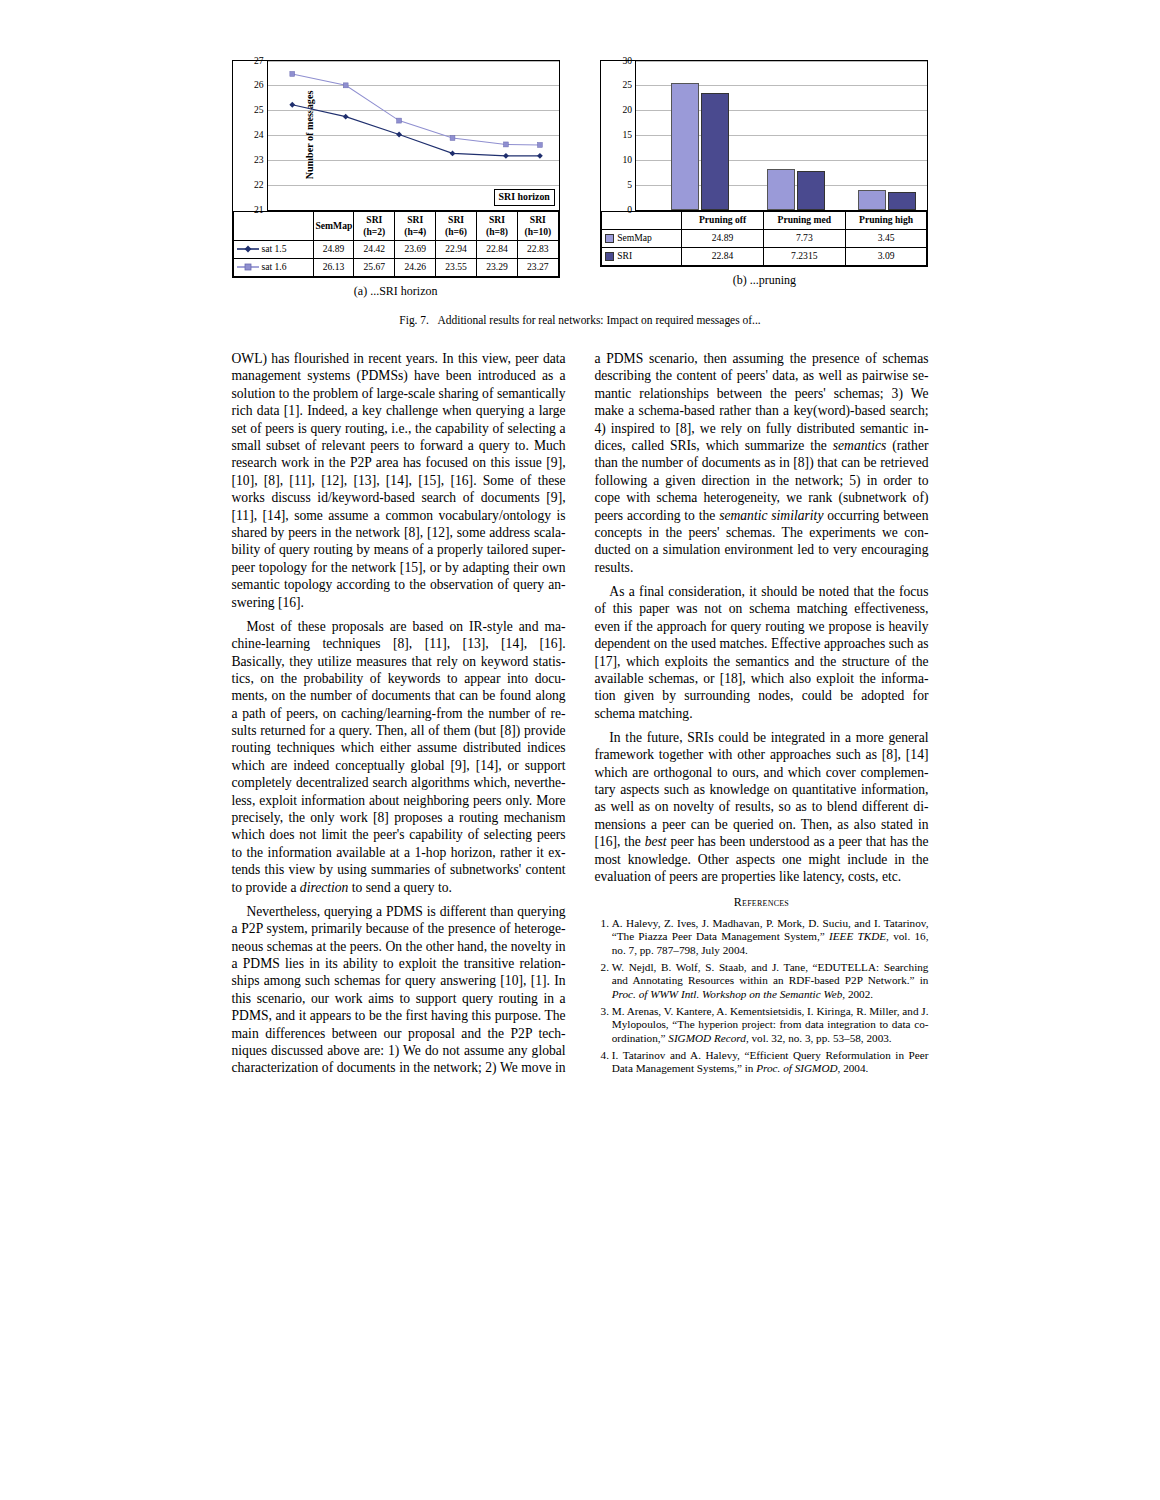Number of messages
21
22
23
24
25
26
27
SRI horizon
| | SemMap | SRI (h=2) | SRI (h=4) | SRI (h=6) | SRI (h=8) | SRI (h=10) |
| --- | --- | --- | --- | --- | --- | --- |
| sat 1.5 | 24.89 | 24.42 | 23.69 | 22.94 | 22.84 | 22.83 |
| sat 1.6 | 26.13 | 25.67 | 24.26 | 23.55 | 23.29 | 23.27 |
(a) ...SRI horizon
Number of messages
0
5
10
15
20
25
30
| | Pruning off | Pruning med | Pruning high |
| --- | --- | --- | --- |
| SemMap | 24.89 | 7.73 | 3.45 |
| SRI | 22.84 | 7.2315 | 3.09 |
(b) ...pruning
Fig. 7. Additional results for real networks: Impact on required messages of...
OWL) has flourished in recent years. In this view, peer data management systems (PDMSs) have been introduced as a solution to the problem of large-scale sharing of semantically rich data [1]. Indeed, a key challenge when querying a large set of peers is query routing, i.e., the capability of selecting a small subset of relevant peers to forward a query to. Much research work in the P2P area has focused on this issue [9], [10], [8], [11], [12], [13], [14], [15], [16]. Some of these works discuss id/keyword-based search of documents [9], [11], [14], some assume a common vocabulary/ontology is shared by peers in the network [8], [12], some address scalability of query routing by means of a properly tailored super-peer topology for the network [15], or by adapting their own semantic topology according to the observation of query answering [16].
Most of these proposals are based on IR-style and machine-learning techniques [8], [11], [13], [14], [16]. Basically, they utilize measures that rely on keyword statistics, on the probability of keywords to appear into documents, on the number of documents that can be found along a path of peers, on caching/learning-from the number of results returned for a query. Then, all of them (but [8]) provide routing techniques which either assume distributed indices which are indeed conceptually global [9], [14], or support completely decentralized search algorithms which, nevertheless, exploit information about neighboring peers only. More precisely, the only work [8] proposes a routing mechanism which does not limit the peer's capability of selecting peers to the information available at a 1-hop horizon, rather it extends this view by using summaries of subnetworks' content to provide a direction to send a query to.
Nevertheless, querying a PDMS is different than querying a P2P system, primarily because of the presence of heterogeneous schemas at the peers. On the other hand, the novelty in a PDMS lies in its ability to exploit the transitive relationships among such schemas for query answering [10], [1]. In this scenario, our work aims to support query routing in a PDMS, and it appears to be the first having this purpose. The main differences between our proposal and the P2P techniques discussed above are: 1) We do not assume any global characterization of documents in the network; 2) We move in a PDMS scenario, then assuming the presence of schemas describing the content of peers' data, as well as pairwise semantic relationships between the peers' schemas; 3) We make a schema-based rather than a key(word)-based search; 4) inspired to [8], we rely on fully distributed semantic indices, called SRIs, which summarize the semantics (rather than the number of documents as in [8]) that can be retrieved following a given direction in the network; 5) in order to cope with schema heterogeneity, we rank (subnetwork of) peers according to the semantic similarity occurring between concepts in the peers' schemas. The experiments we conducted on a simulation environment led to very encouraging results.
As a final consideration, it should be noted that the focus of this paper was not on schema matching effectiveness, even if the approach for query routing we propose is heavily dependent on the used matches. Effective approaches such as [17], which exploits the semantics and the structure of the available schemas, or [18], which also exploit the information given by surrounding nodes, could be adopted for schema matching.
In the future, SRIs could be integrated in a more general framework together with other approaches such as [8], [14] which are orthogonal to ours, and which cover complementary aspects such as knowledge on quantitative information, as well as on novelty of results, so as to blend different dimensions a peer can be queried on. Then, as also stated in [16], the best peer has been understood as a peer that has the most knowledge. Other aspects one might include in the evaluation of peers are properties like latency, costs, etc.
References
A. Halevy, Z. Ives, J. Madhavan, P. Mork, D. Suciu, and I. Tatarinov, “The Piazza Peer Data Management System,” IEEE TKDE, vol. 16, no. 7, pp. 787–798, July 2004.
W. Nejdl, B. Wolf, S. Staab, and J. Tane, “EDUTELLA: Searching and Annotating Resources within an RDF-based P2P Network.” in Proc. of WWW Intl. Workshop on the Semantic Web, 2002.
M. Arenas, V. Kantere, A. Kementsietsidis, I. Kiringa, R. Miller, and J. Mylopoulos, “The hyperion project: from data integration to data coordination,” SIGMOD Record, vol. 32, no. 3, pp. 53–58, 2003.
I. Tatarinov and A. Halevy, “Efficient Query Reformulation in Peer Data Management Systems,” in Proc. of SIGMOD, 2004.